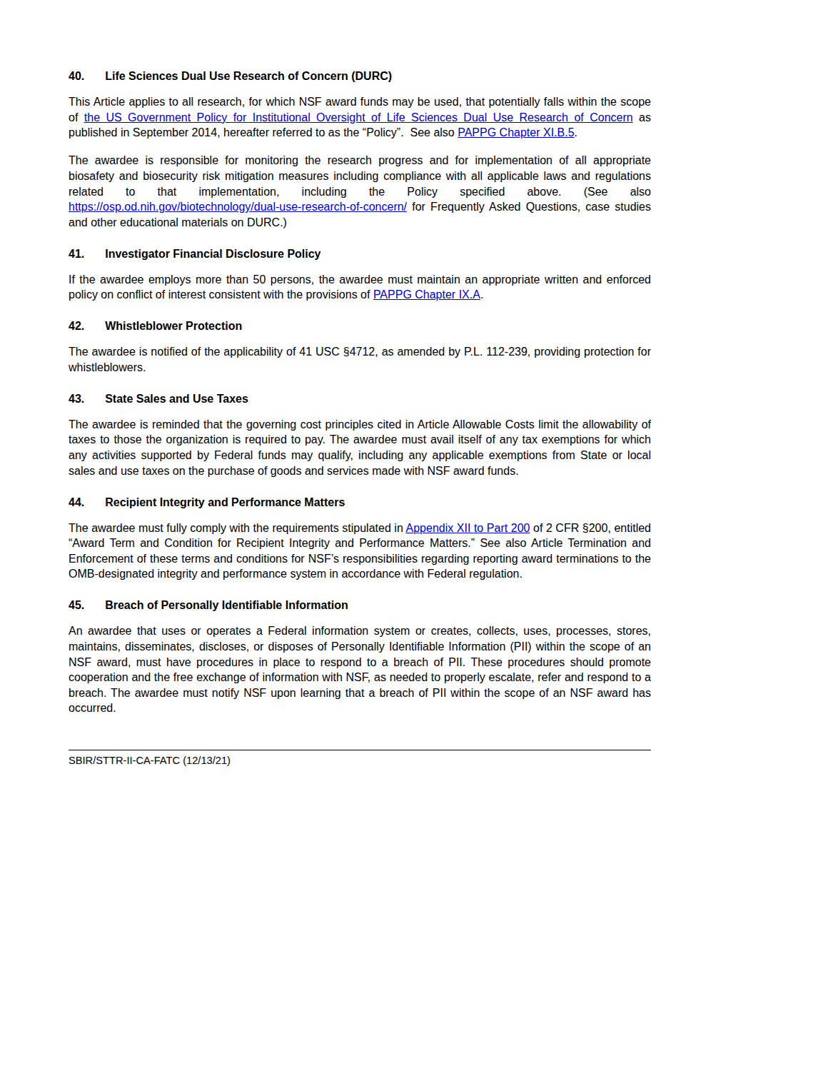40. Life Sciences Dual Use Research of Concern (DURC)
This Article applies to all research, for which NSF award funds may be used, that potentially falls within the scope of the US Government Policy for Institutional Oversight of Life Sciences Dual Use Research of Concern as published in September 2014, hereafter referred to as the “Policy”. See also PAPPG Chapter XI.B.5.
The awardee is responsible for monitoring the research progress and for implementation of all appropriate biosafety and biosecurity risk mitigation measures including compliance with all applicable laws and regulations related to that implementation, including the Policy specified above. (See also https://osp.od.nih.gov/biotechnology/dual-use-research-of-concern/ for Frequently Asked Questions, case studies and other educational materials on DURC.)
41. Investigator Financial Disclosure Policy
If the awardee employs more than 50 persons, the awardee must maintain an appropriate written and enforced policy on conflict of interest consistent with the provisions of PAPPG Chapter IX.A.
42. Whistleblower Protection
The awardee is notified of the applicability of 41 USC §4712, as amended by P.L. 112-239, providing protection for whistleblowers.
43. State Sales and Use Taxes
The awardee is reminded that the governing cost principles cited in Article Allowable Costs limit the allowability of taxes to those the organization is required to pay. The awardee must avail itself of any tax exemptions for which any activities supported by Federal funds may qualify, including any applicable exemptions from State or local sales and use taxes on the purchase of goods and services made with NSF award funds.
44. Recipient Integrity and Performance Matters
The awardee must fully comply with the requirements stipulated in Appendix XII to Part 200 of 2 CFR §200, entitled “Award Term and Condition for Recipient Integrity and Performance Matters.” See also Article Termination and Enforcement of these terms and conditions for NSF’s responsibilities regarding reporting award terminations to the OMB-designated integrity and performance system in accordance with Federal regulation.
45. Breach of Personally Identifiable Information
An awardee that uses or operates a Federal information system or creates, collects, uses, processes, stores, maintains, disseminates, discloses, or disposes of Personally Identifiable Information (PII) within the scope of an NSF award, must have procedures in place to respond to a breach of PII. These procedures should promote cooperation and the free exchange of information with NSF, as needed to properly escalate, refer and respond to a breach. The awardee must notify NSF upon learning that a breach of PII within the scope of an NSF award has occurred.
SBIR/STTR-II-CA-FATC (12/13/21)